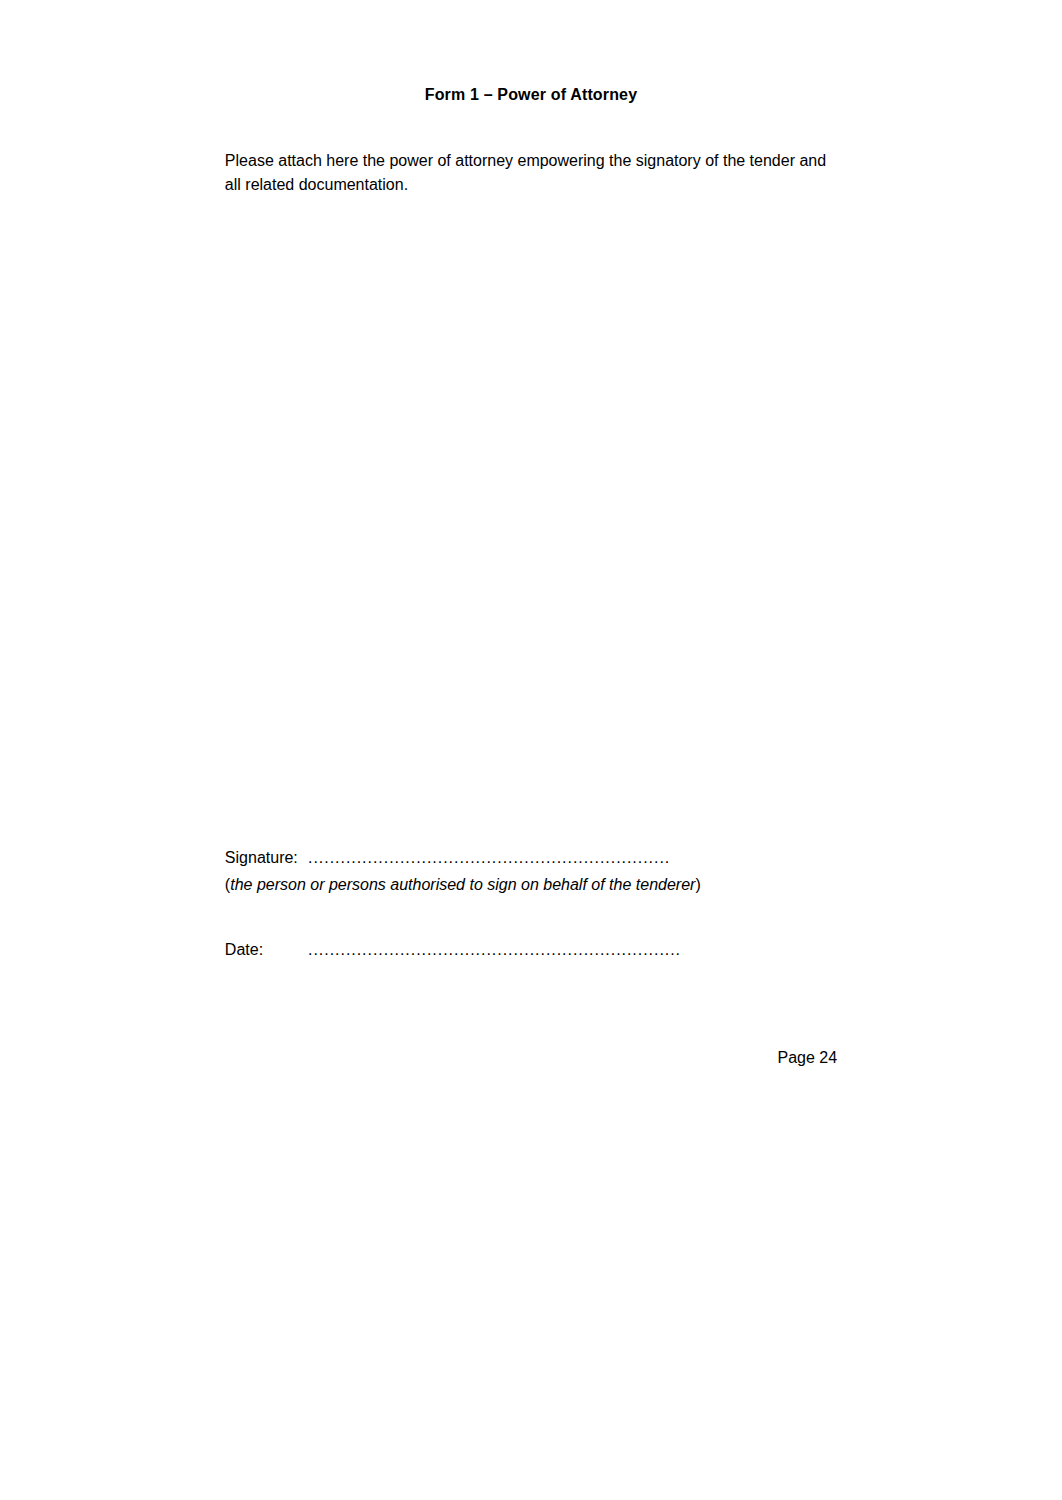Form 1 – Power of Attorney
Please attach here the power of attorney empowering the signatory of the tender and all related documentation.
Signature: ...................................................................
(the person or persons authorised to sign on behalf of the tenderer)
Date: .....................................................................
Page 24